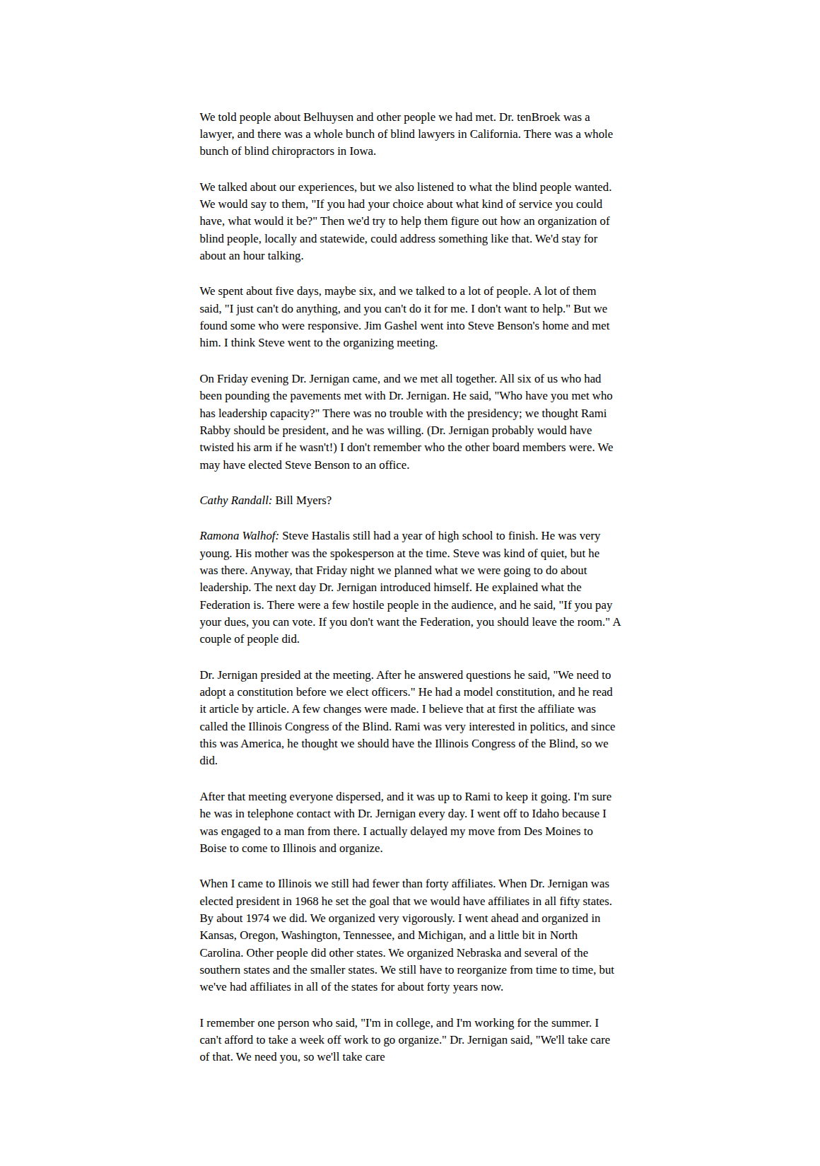We told people about Belhuysen and other people we had met. Dr. tenBroek was a lawyer, and there was a whole bunch of blind lawyers in California. There was a whole bunch of blind chiropractors in Iowa.
We talked about our experiences, but we also listened to what the blind people wanted. We would say to them, "If you had your choice about what kind of service you could have, what would it be?" Then we'd try to help them figure out how an organization of blind people, locally and statewide, could address something like that. We'd stay for about an hour talking.
We spent about five days, maybe six, and we talked to a lot of people. A lot of them said, "I just can't do anything, and you can't do it for me. I don't want to help." But we found some who were responsive. Jim Gashel went into Steve Benson's home and met him. I think Steve went to the organizing meeting.
On Friday evening Dr. Jernigan came, and we met all together. All six of us who had been pounding the pavements met with Dr. Jernigan. He said, "Who have you met who has leadership capacity?" There was no trouble with the presidency; we thought Rami Rabby should be president, and he was willing. (Dr. Jernigan probably would have twisted his arm if he wasn't!) I don't remember who the other board members were. We may have elected Steve Benson to an office.
Cathy Randall: Bill Myers?
Ramona Walhof: Steve Hastalis still had a year of high school to finish. He was very young. His mother was the spokesperson at the time. Steve was kind of quiet, but he was there. Anyway, that Friday night we planned what we were going to do about leadership. The next day Dr. Jernigan introduced himself. He explained what the Federation is. There were a few hostile people in the audience, and he said, "If you pay your dues, you can vote. If you don't want the Federation, you should leave the room." A couple of people did.
Dr. Jernigan presided at the meeting. After he answered questions he said, "We need to adopt a constitution before we elect officers." He had a model constitution, and he read it article by article. A few changes were made. I believe that at first the affiliate was called the Illinois Congress of the Blind. Rami was very interested in politics, and since this was America, he thought we should have the Illinois Congress of the Blind, so we did.
After that meeting everyone dispersed, and it was up to Rami to keep it going. I'm sure he was in telephone contact with Dr. Jernigan every day. I went off to Idaho because I was engaged to a man from there. I actually delayed my move from Des Moines to Boise to come to Illinois and organize.
When I came to Illinois we still had fewer than forty affiliates. When Dr. Jernigan was elected president in 1968 he set the goal that we would have affiliates in all fifty states. By about 1974 we did. We organized very vigorously. I went ahead and organized in Kansas, Oregon, Washington, Tennessee, and Michigan, and a little bit in North Carolina. Other people did other states. We organized Nebraska and several of the southern states and the smaller states. We still have to reorganize from time to time, but we've had affiliates in all of the states for about forty years now.
I remember one person who said, "I'm in college, and I'm working for the summer. I can't afford to take a week off work to go organize." Dr. Jernigan said, "We'll take care of that. We need you, so we'll take care